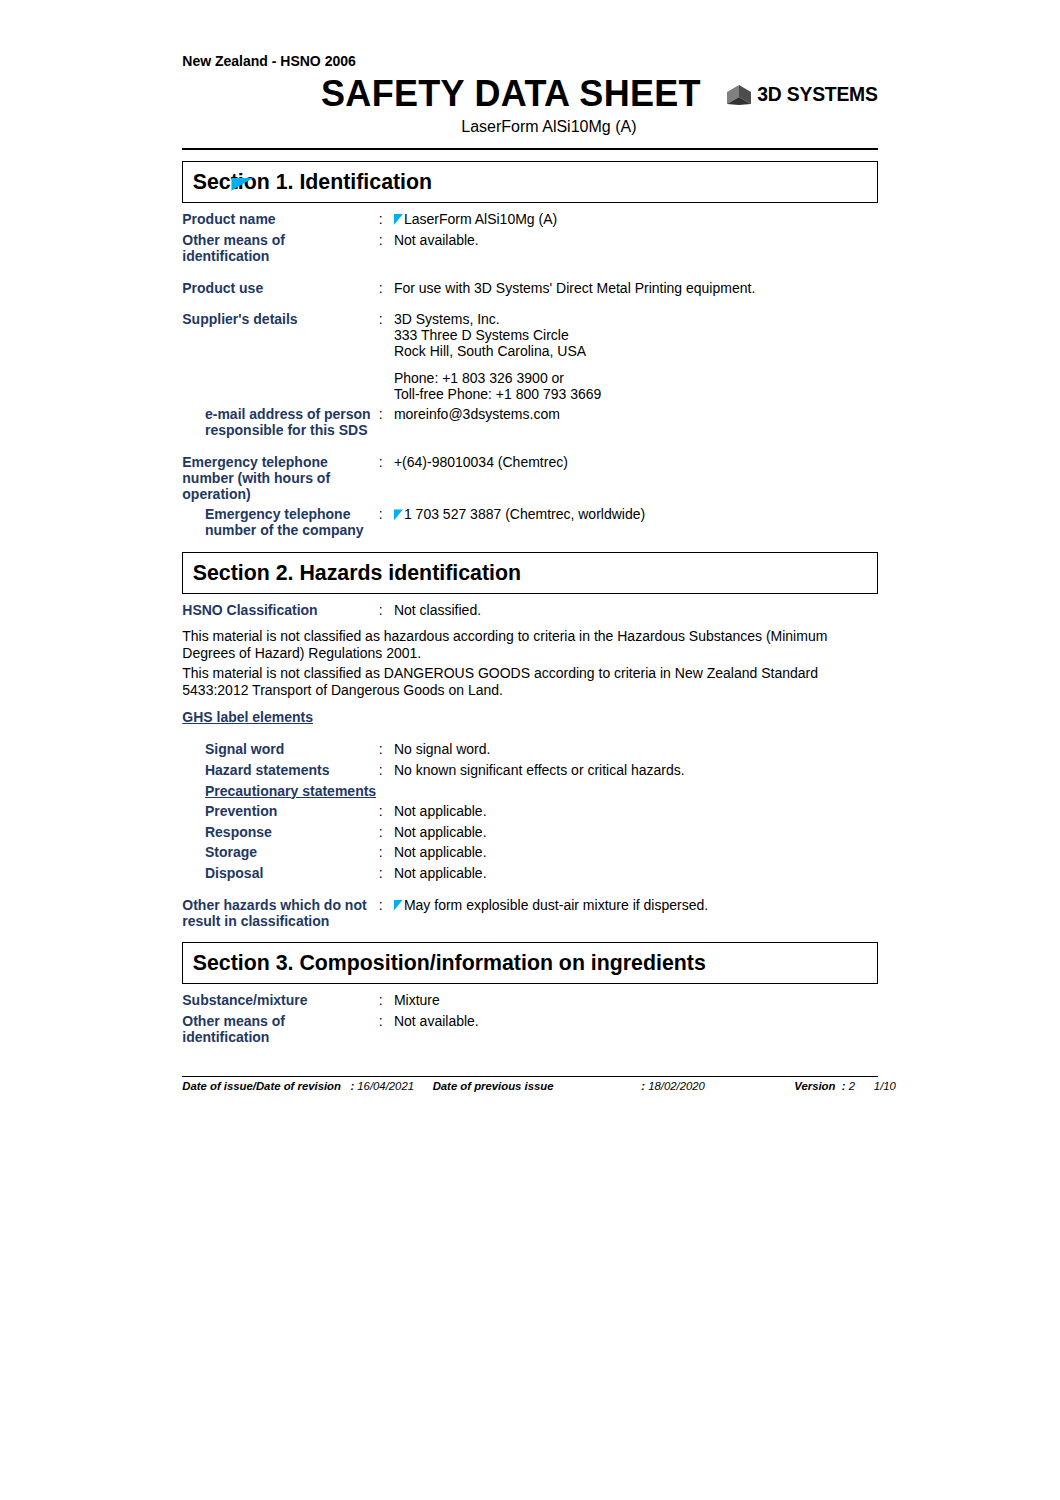New Zealand - HSNO 2006
SAFETY DATA SHEET
3D SYSTEMS
LaserForm AlSi10Mg (A)
Section 1. Identification
| Product name | : | LaserForm AlSi10Mg (A) |
| Other means of identification | : | Not available. |
| Product use | : | For use with 3D Systems' Direct Metal Printing equipment. |
| Supplier's details | : | 3D Systems, Inc. 333 Three D Systems Circle Rock Hill, South Carolina, USA |
| | | Phone: +1 803 326 3900 or Toll-free Phone: +1 800 793 3669 |
| e-mail address of person responsible for this SDS | : | moreinfo@3dsystems.com |
| Emergency telephone number (with hours of operation) | : | +(64)-98010034 (Chemtrec) |
| Emergency telephone number of the company | : | 1 703 527 3887 (Chemtrec, worldwide) |
Section 2. Hazards identification
| HSNO Classification | : | Not classified. |
This material is not classified as hazardous according to criteria in the Hazardous Substances (Minimum Degrees of Hazard) Regulations 2001.
This material is not classified as DANGEROUS GOODS according to criteria in New Zealand Standard 5433:2012 Transport of Dangerous Goods on Land.
GHS label elements
| Signal word | : | No signal word. |
| Hazard statements | : | No known significant effects or critical hazards. |
| Precautionary statements |
| Prevention | : | Not applicable. |
| Response | : | Not applicable. |
| Storage | : | Not applicable. |
| Disposal | : | Not applicable. |
| Other hazards which do not result in classification | : | May form explosible dust-air mixture if dispersed. |
Section 3. Composition/information on ingredients
| Substance/mixture | : | Mixture |
| Other means of identification | : | Not available. |
Date of issue/Date of revision : 16/04/2021 Date of previous issue : 18/02/2020 Version : 2 1/10